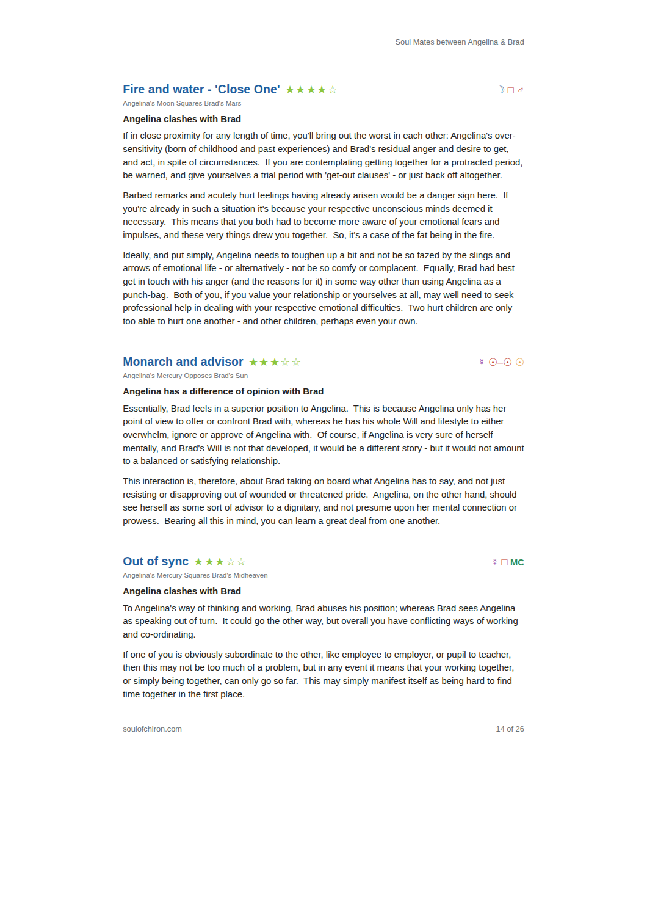Soul Mates between Angelina & Brad
Fire and water - 'Close One'
★★★★☆
☽ □ ♂
Angelina's Moon Squares Brad's Mars
Angelina clashes with Brad
If in close proximity for any length of time, you'll bring out the worst in each other: Angelina's over-sensitivity (born of childhood and past experiences) and Brad's residual anger and desire to get, and act, in spite of circumstances. If you are contemplating getting together for a protracted period, be warned, and give yourselves a trial period with 'get-out clauses' - or just back off altogether.
Barbed remarks and acutely hurt feelings having already arisen would be a danger sign here. If you're already in such a situation it's because your respective unconscious minds deemed it necessary. This means that you both had to become more aware of your emotional fears and impulses, and these very things drew you together. So, it's a case of the fat being in the fire.
Ideally, and put simply, Angelina needs to toughen up a bit and not be so fazed by the slings and arrows of emotional life - or alternatively - not be so comfy or complacent. Equally, Brad had best get in touch with his anger (and the reasons for it) in some way other than using Angelina as a punch-bag. Both of you, if you value your relationship or yourselves at all, may well need to seek professional help in dealing with your respective emotional difficulties. Two hurt children are only too able to hurt one another - and other children, perhaps even your own.
Monarch and advisor
★★★☆☆
☿ ☉–☉ ☉
Angelina's Mercury Opposes Brad's Sun
Angelina has a difference of opinion with Brad
Essentially, Brad feels in a superior position to Angelina. This is because Angelina only has her point of view to offer or confront Brad with, whereas he has his whole Will and lifestyle to either overwhelm, ignore or approve of Angelina with. Of course, if Angelina is very sure of herself mentally, and Brad's Will is not that developed, it would be a different story - but it would not amount to a balanced or satisfying relationship.
This interaction is, therefore, about Brad taking on board what Angelina has to say, and not just resisting or disapproving out of wounded or threatened pride. Angelina, on the other hand, should see herself as some sort of advisor to a dignitary, and not presume upon her mental connection or prowess. Bearing all this in mind, you can learn a great deal from one another.
Out of sync
★★★☆☆
☿ □ MC
Angelina's Mercury Squares Brad's Midheaven
Angelina clashes with Brad
To Angelina's way of thinking and working, Brad abuses his position; whereas Brad sees Angelina as speaking out of turn. It could go the other way, but overall you have conflicting ways of working and co-ordinating.
If one of you is obviously subordinate to the other, like employee to employer, or pupil to teacher, then this may not be too much of a problem, but in any event it means that your working together, or simply being together, can only go so far. This may simply manifest itself as being hard to find time together in the first place.
soulofchiron.com 14 of 26